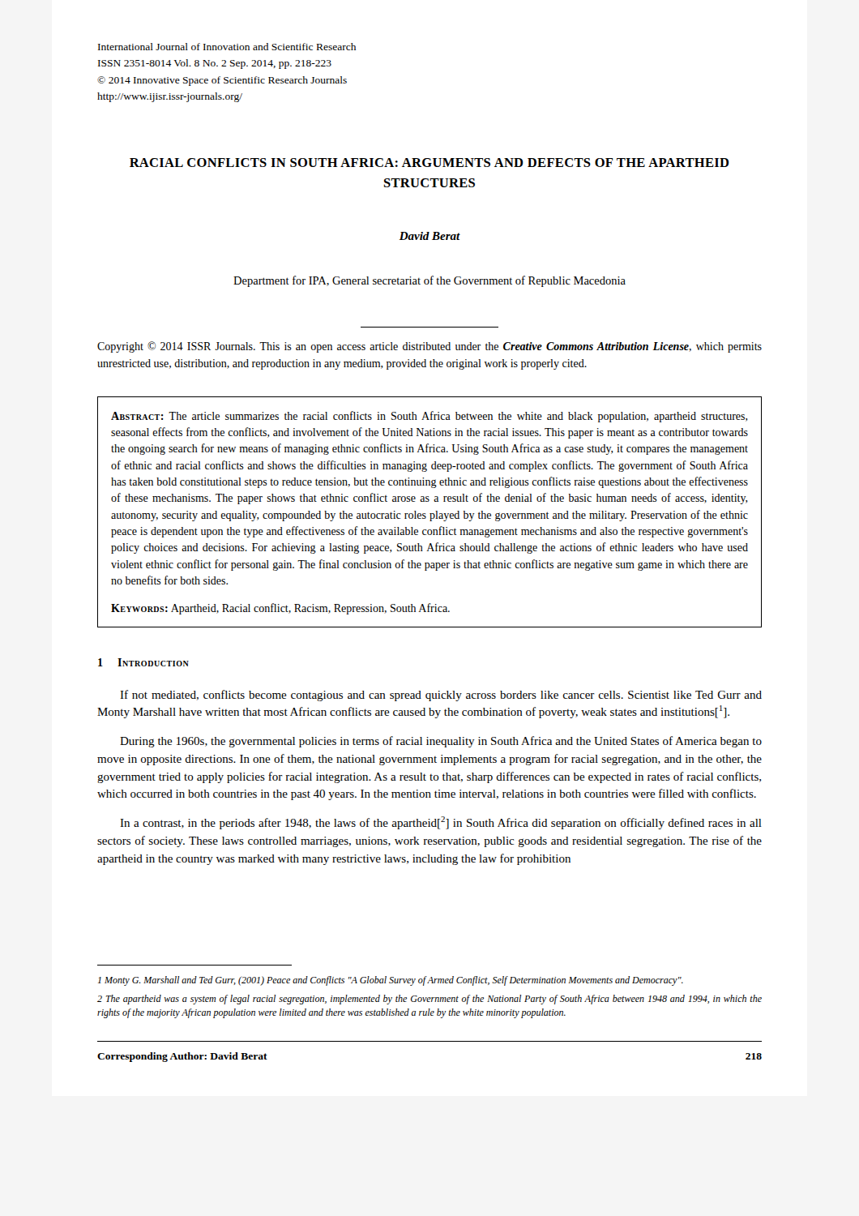International Journal of Innovation and Scientific Research
ISSN 2351-8014 Vol. 8 No. 2 Sep. 2014, pp. 218-223
© 2014 Innovative Space of Scientific Research Journals
http://www.ijisr.issr-journals.org/
Racial conflicts in South Africa: arguments and defects of the apartheid structures
David Berat
Department for IPA, General secretariat of the Government of Republic Macedonia
Copyright © 2014 ISSR Journals. This is an open access article distributed under the Creative Commons Attribution License, which permits unrestricted use, distribution, and reproduction in any medium, provided the original work is properly cited.
Abstract: The article summarizes the racial conflicts in South Africa between the white and black population, apartheid structures, seasonal effects from the conflicts, and involvement of the United Nations in the racial issues. This paper is meant as a contributor towards the ongoing search for new means of managing ethnic conflicts in Africa. Using South Africa as a case study, it compares the management of ethnic and racial conflicts and shows the difficulties in managing deep-rooted and complex conflicts. The government of South Africa has taken bold constitutional steps to reduce tension, but the continuing ethnic and religious conflicts raise questions about the effectiveness of these mechanisms. The paper shows that ethnic conflict arose as a result of the denial of the basic human needs of access, identity, autonomy, security and equality, compounded by the autocratic roles played by the government and the military. Preservation of the ethnic peace is dependent upon the type and effectiveness of the available conflict management mechanisms and also the respective government's policy choices and decisions. For achieving a lasting peace, South Africa should challenge the actions of ethnic leaders who have used violent ethnic conflict for personal gain. The final conclusion of the paper is that ethnic conflicts are negative sum game in which there are no benefits for both sides.
Keywords: Apartheid, Racial conflict, Racism, Repression, South Africa.
1 Introduction
If not mediated, conflicts become contagious and can spread quickly across borders like cancer cells. Scientist like Ted Gurr and Monty Marshall have written that most African conflicts are caused by the combination of poverty, weak states and institutions[1].
During the 1960s, the governmental policies in terms of racial inequality in South Africa and the United States of America began to move in opposite directions. In one of them, the national government implements a program for racial segregation, and in the other, the government tried to apply policies for racial integration. As a result to that, sharp differences can be expected in rates of racial conflicts, which occurred in both countries in the past 40 years. In the mention time interval, relations in both countries were filled with conflicts.
In a contrast, in the periods after 1948, the laws of the apartheid[2] in South Africa did separation on officially defined races in all sectors of society. These laws controlled marriages, unions, work reservation, public goods and residential segregation. The rise of the apartheid in the country was marked with many restrictive laws, including the law for prohibition
1 Monty G. Marshall and Ted Gurr, (2001) Peace and Conflicts "A Global Survey of Armed Conflict, Self Determination Movements and Democracy".
2 The apartheid was a system of legal racial segregation, implemented by the Government of the National Party of South Africa between 1948 and 1994, in which the rights of the majority African population were limited and there was established a rule by the white minority population.
Corresponding Author: David Berat 218